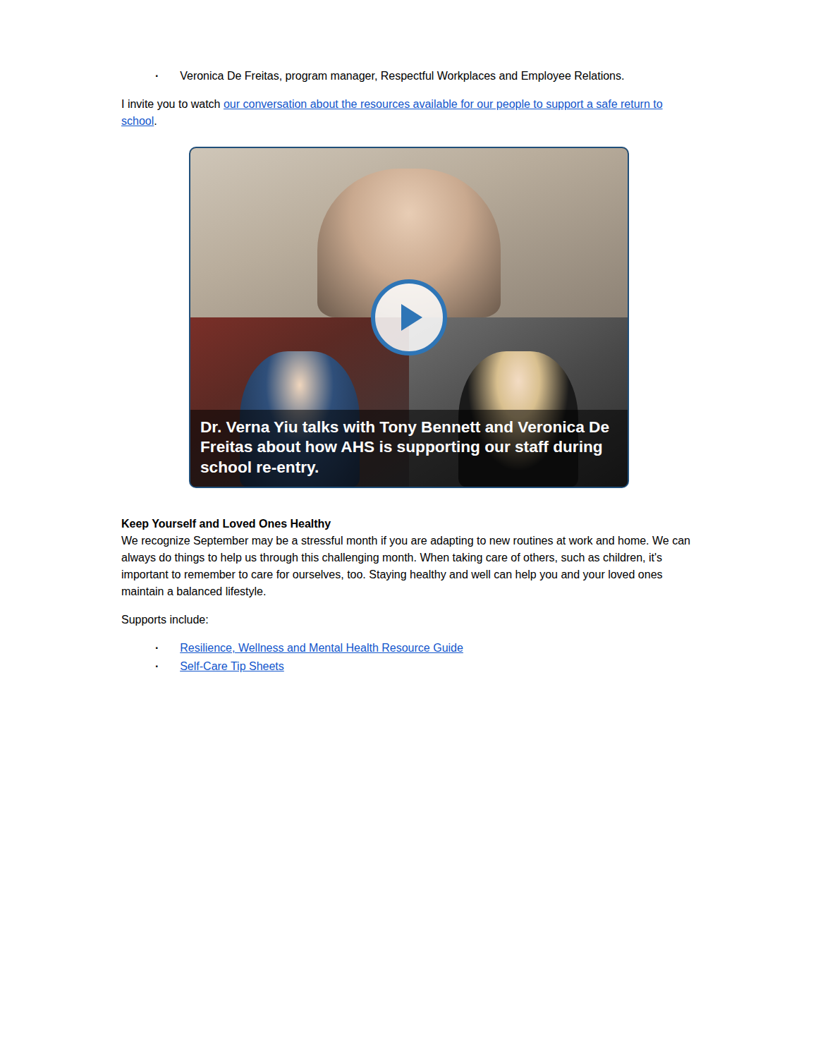Veronica De Freitas, program manager, Respectful Workplaces and Employee Relations.
I invite you to watch our conversation about the resources available for our people to support a safe return to school.
Dr. Verna Yiu talks with Tony Bennett and Veronica De Freitas about how AHS is supporting our staff during school re-entry.
Keep Yourself and Loved Ones Healthy
We recognize September may be a stressful month if you are adapting to new routines at work and home. We can always do things to help us through this challenging month. When taking care of others, such as children, it's important to remember to care for ourselves, too. Staying healthy and well can help you and your loved ones maintain a balanced lifestyle.
Supports include:
Resilience, Wellness and Mental Health Resource Guide
Self-Care Tip Sheets